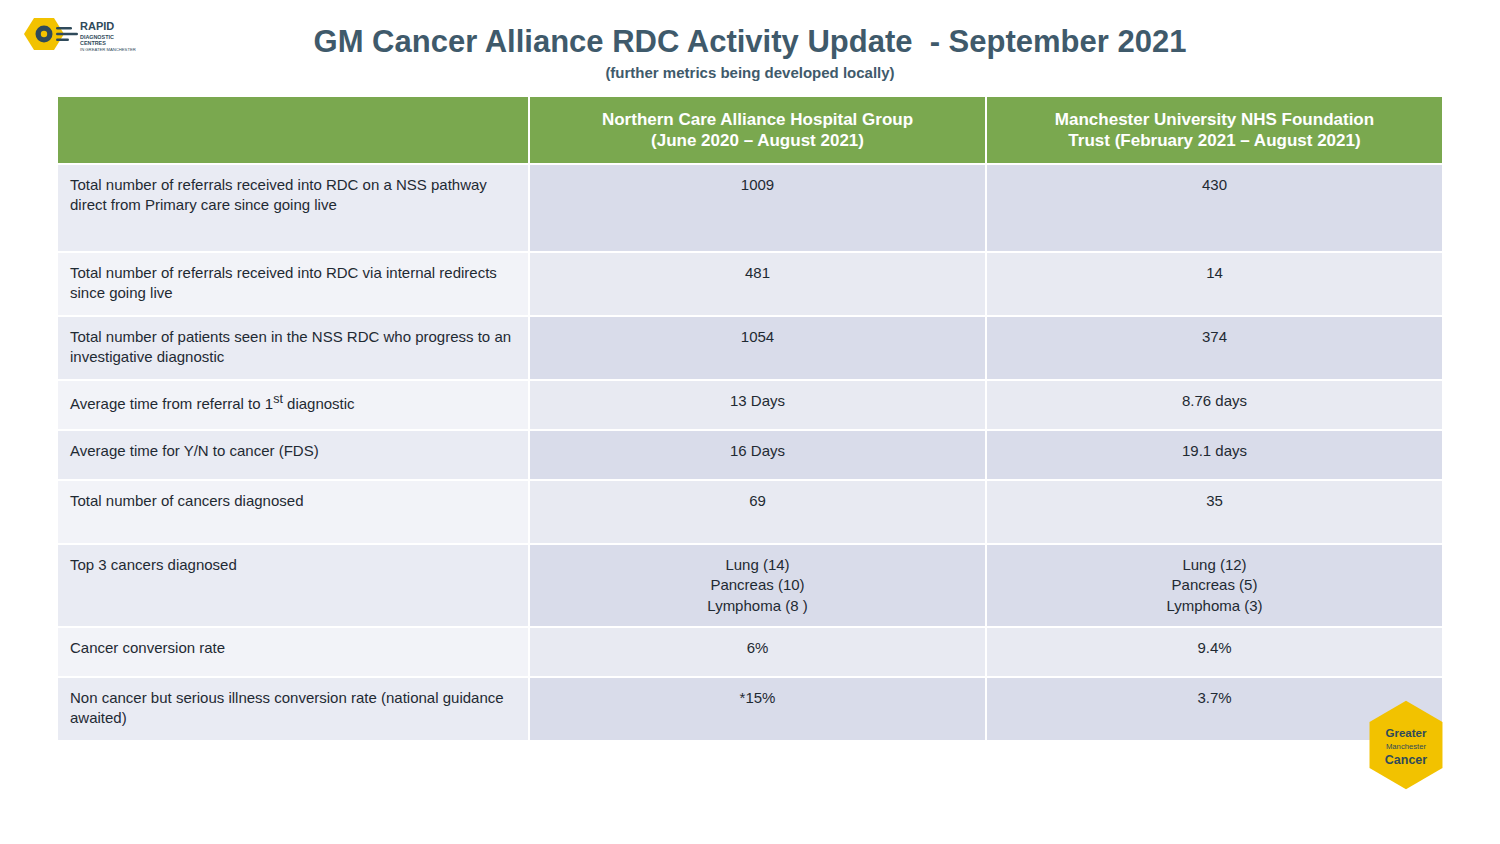RAPID Diagnostic Centres in Greater Manchester RAPID DIAGNOSTIC CENTRES IN GREATER MANCHESTER
GM Cancer Alliance RDC Activity Update - September 2021
(further metrics being developed locally)
| | Northern Care Alliance Hospital Group (June 2020 – August 2021) | Manchester University NHS Foundation Trust (February 2021 – August 2021) |
| --- | --- | --- |
| Total number of referrals received into RDC on a NSS pathway direct from Primary care since going live | 1009 | 430 |
| Total number of referrals received into RDC via internal redirects since going live | 481 | 14 |
| Total number of patients seen in the NSS RDC who progress to an investigative diagnostic | 1054 | 374 |
| Average time from referral to 1 st diagnostic | 13 Days | 8.76 days |
| Average time for Y/N to cancer (FDS) | 16 Days | 19.1 days |
| Total number of cancers diagnosed | 69 | 35 |
| Top 3 cancers diagnosed | Lung (14) Pancreas (10) Lymphoma (8 ) | Lung (12) Pancreas (5) Lymphoma (3) |
| Cancer conversion rate | 6% | 9.4% |
| Non cancer but serious illness conversion rate (national guidance awaited) | *15% | 3.7% |
Greater Manchester Cancer Greater Manchester Cancer